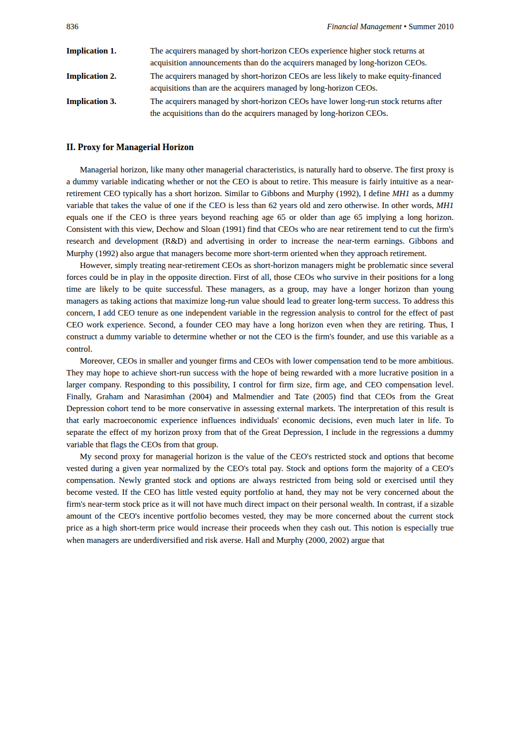836 Financial Management • Summer 2010
Implication 1.
The acquirers managed by short-horizon CEOs experience higher stock returns at acquisition announcements than do the acquirers managed by long-horizon CEOs.
Implication 2.
The acquirers managed by short-horizon CEOs are less likely to make equity-financed acquisitions than are the acquirers managed by long-horizon CEOs.
Implication 3.
The acquirers managed by short-horizon CEOs have lower long-run stock returns after the acquisitions than do the acquirers managed by long-horizon CEOs.
II. Proxy for Managerial Horizon
Managerial horizon, like many other managerial characteristics, is naturally hard to observe. The first proxy is a dummy variable indicating whether or not the CEO is about to retire. This measure is fairly intuitive as a near-retirement CEO typically has a short horizon. Similar to Gibbons and Murphy (1992), I define MH1 as a dummy variable that takes the value of one if the CEO is less than 62 years old and zero otherwise. In other words, MH1 equals one if the CEO is three years beyond reaching age 65 or older than age 65 implying a long horizon. Consistent with this view, Dechow and Sloan (1991) find that CEOs who are near retirement tend to cut the firm's research and development (R&D) and advertising in order to increase the near-term earnings. Gibbons and Murphy (1992) also argue that managers become more short-term oriented when they approach retirement.
However, simply treating near-retirement CEOs as short-horizon managers might be problematic since several forces could be in play in the opposite direction. First of all, those CEOs who survive in their positions for a long time are likely to be quite successful. These managers, as a group, may have a longer horizon than young managers as taking actions that maximize long-run value should lead to greater long-term success. To address this concern, I add CEO tenure as one independent variable in the regression analysis to control for the effect of past CEO work experience. Second, a founder CEO may have a long horizon even when they are retiring. Thus, I construct a dummy variable to determine whether or not the CEO is the firm's founder, and use this variable as a control.
Moreover, CEOs in smaller and younger firms and CEOs with lower compensation tend to be more ambitious. They may hope to achieve short-run success with the hope of being rewarded with a more lucrative position in a larger company. Responding to this possibility, I control for firm size, firm age, and CEO compensation level. Finally, Graham and Narasimhan (2004) and Malmendier and Tate (2005) find that CEOs from the Great Depression cohort tend to be more conservative in assessing external markets. The interpretation of this result is that early macroeconomic experience influences individuals' economic decisions, even much later in life. To separate the effect of my horizon proxy from that of the Great Depression, I include in the regressions a dummy variable that flags the CEOs from that group.
My second proxy for managerial horizon is the value of the CEO's restricted stock and options that become vested during a given year normalized by the CEO's total pay. Stock and options form the majority of a CEO's compensation. Newly granted stock and options are always restricted from being sold or exercised until they become vested. If the CEO has little vested equity portfolio at hand, they may not be very concerned about the firm's near-term stock price as it will not have much direct impact on their personal wealth. In contrast, if a sizable amount of the CEO's incentive portfolio becomes vested, they may be more concerned about the current stock price as a high short-term price would increase their proceeds when they cash out. This notion is especially true when managers are underdiversified and risk averse. Hall and Murphy (2000, 2002) argue that